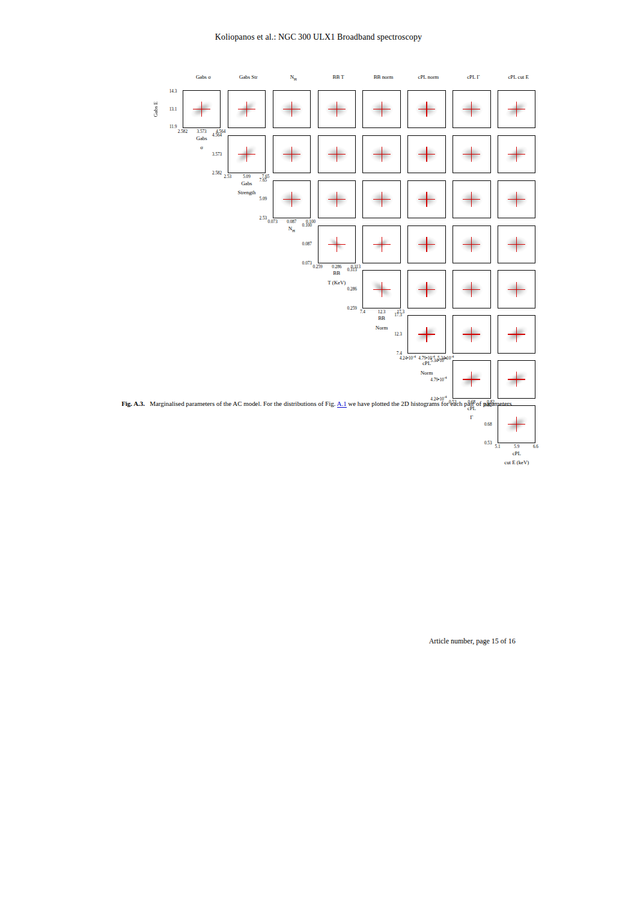Koliopanos et al.: NGC 300 ULX1 Broadband spectroscopy
Gabs σ
Gabs Str
NH
BB T
BB norm
cPL norm
cPL Γ
cPL cut E
Gabs E
14.3
13.1
11.9
2.582
3.573
4.564
Gabs
σ
4.564
3.573
2.582
2.53
5.09
7.65
Gabs
Strength
7.65
5.09
2.53
0.073
0.087
0.100
NH
0.100
0.087
0.073
0.259
0.286
0.313
BB
T (KeV)
0.313
0.286
0.259
7.4
12.3
17.3
BB
Norm
17.3
12.3
7.4
4.24•10-4
4.79•10-4
5.34•10-4
cPL
Norm
5.34•10-4
4.79•10-4
4.24•10-4
0.53
0.68
0.82
cPL
Γ
0.82
0.68
0.53
5.1
5.9
6.6
cPL
cut E (keV)
Fig. A.3. Marginalised parameters of the AC model. For the distributions of Fig. A.1 we have plotted the 2D histograms for each pair of parameters.
Article number, page 15 of 16